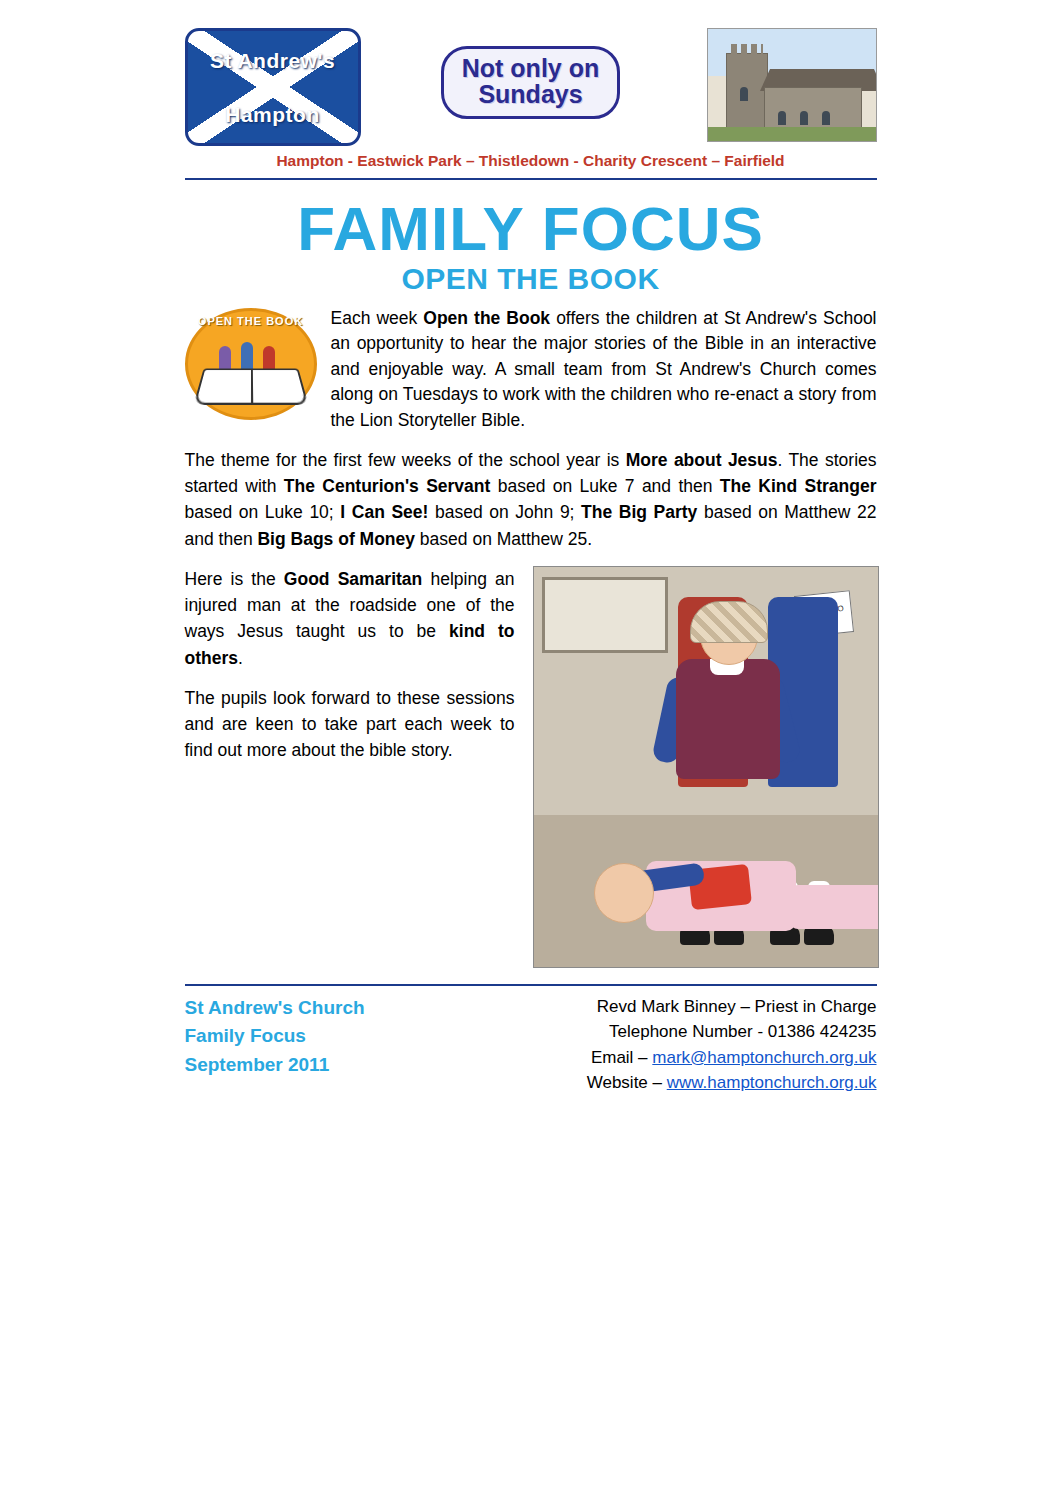St Andrew's Hampton
Not only on Sundays
Hampton - Eastwick Park – Thistledown - Charity Crescent – Fairfield
FAMILY FOCUS
OPEN THE BOOK
OPEN THE BOOK
Each week Open the Book offers the children at St Andrew's School an opportunity to hear the major stories of the Bible in an interactive and enjoyable way. A small team from St Andrew's Church comes along on Tuesdays to work with the children who re-enact a story from the Lion Storyteller Bible.
The theme for the first few weeks of the school year is More about Jesus. The stories started with The Centurion's Servant based on Luke 7 and then The Kind Stranger based on Luke 10; I Can See! based on John 9; The Big Party based on Matthew 22 and then Big Bags of Money based on Matthew 25.
Here is the Good Samaritan helping an injured man at the roadside one of the ways Jesus taught us to be kind to others.
The pupils look forward to these sessions and are keen to take part each week to find out more about the bible story.
St Andrew's Church
Family Focus
September 2011
Revd Mark Binney – Priest in Charge
Telephone Number - 01386 424235
Email – mark@hamptonchurch.org.uk
Website – www.hamptonchurch.org.uk